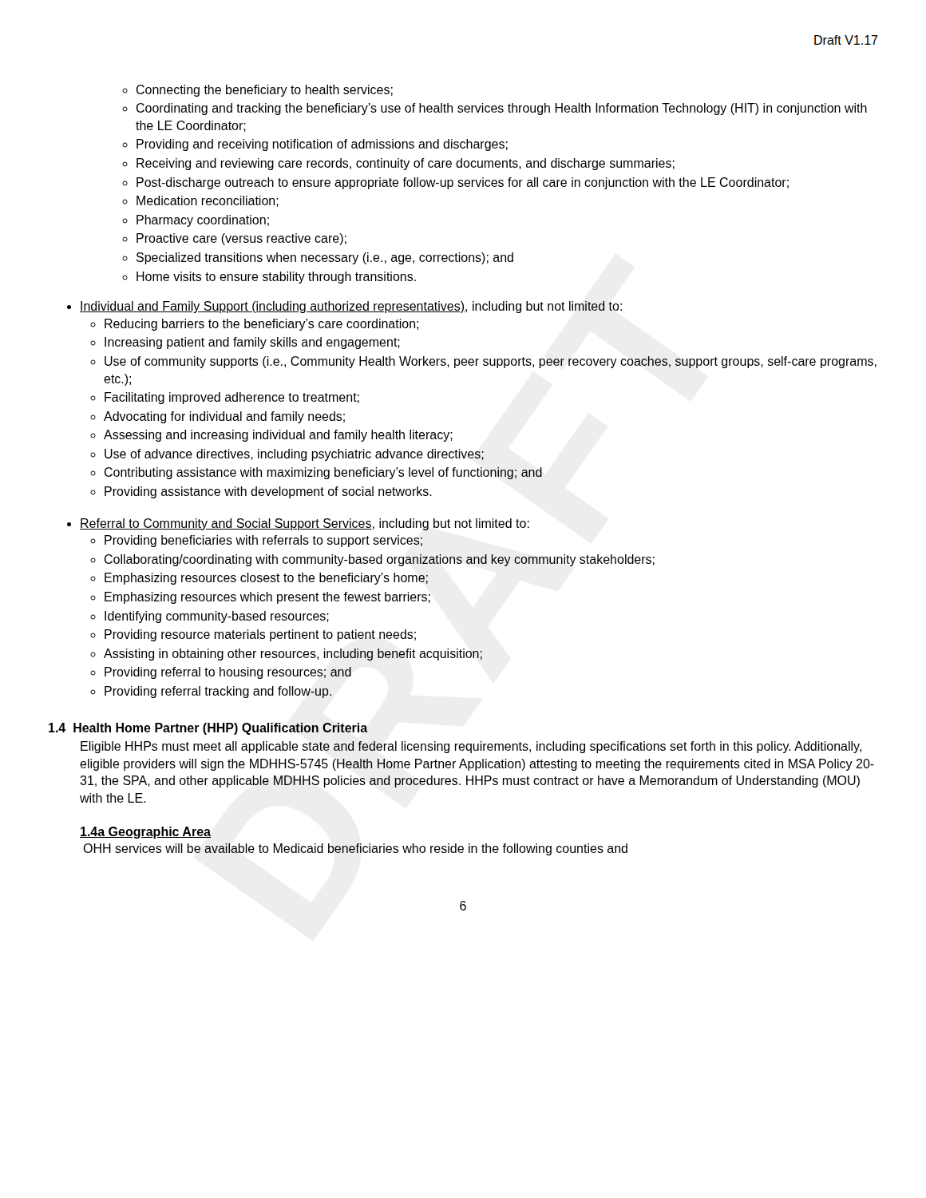DRAFT
Draft V1.17
Connecting the beneficiary to health services;
Coordinating and tracking the beneficiary’s use of health services through Health Information Technology (HIT) in conjunction with the LE Coordinator;
Providing and receiving notification of admissions and discharges;
Receiving and reviewing care records, continuity of care documents, and discharge summaries;
Post-discharge outreach to ensure appropriate follow-up services for all care in conjunction with the LE Coordinator;
Medication reconciliation;
Pharmacy coordination;
Proactive care (versus reactive care);
Specialized transitions when necessary (i.e., age, corrections); and
Home visits to ensure stability through transitions.
Individual and Family Support (including authorized representatives), including but not limited to:
Reducing barriers to the beneficiary’s care coordination;
Increasing patient and family skills and engagement;
Use of community supports (i.e., Community Health Workers, peer supports, peer recovery coaches, support groups, self-care programs, etc.);
Facilitating improved adherence to treatment;
Advocating for individual and family needs;
Assessing and increasing individual and family health literacy;
Use of advance directives, including psychiatric advance directives;
Contributing assistance with maximizing beneficiary’s level of functioning; and
Providing assistance with development of social networks.
Referral to Community and Social Support Services, including but not limited to:
Providing beneficiaries with referrals to support services;
Collaborating/coordinating with community-based organizations and key community stakeholders;
Emphasizing resources closest to the beneficiary’s home;
Emphasizing resources which present the fewest barriers;
Identifying community-based resources;
Providing resource materials pertinent to patient needs;
Assisting in obtaining other resources, including benefit acquisition;
Providing referral to housing resources; and
Providing referral tracking and follow-up.
1.4 Health Home Partner (HHP) Qualification Criteria
Eligible HHPs must meet all applicable state and federal licensing requirements, including specifications set forth in this policy. Additionally, eligible providers will sign the MDHHS-5745 (Health Home Partner Application) attesting to meeting the requirements cited in MSA Policy 20-31, the SPA, and other applicable MDHHS policies and procedures. HHPs must contract or have a Memorandum of Understanding (MOU) with the LE.
1.4a Geographic Area
OHH services will be available to Medicaid beneficiaries who reside in the following counties and
6